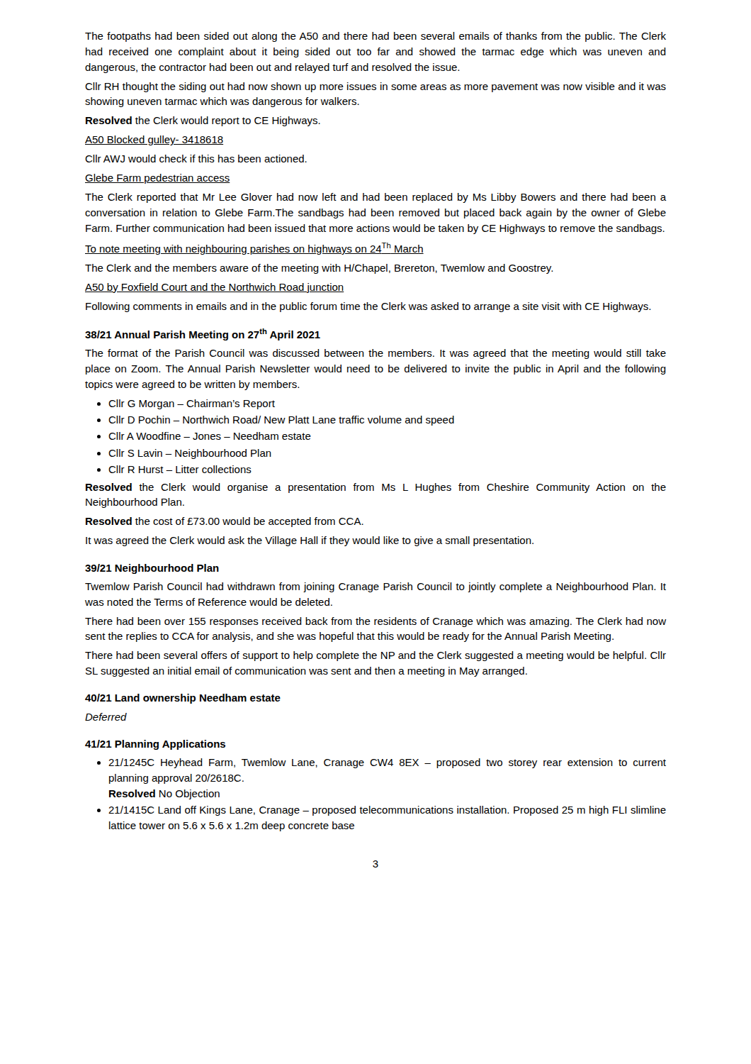The footpaths had been sided out along the A50 and there had been several emails of thanks from the public. The Clerk had received one complaint about it being sided out too far and showed the tarmac edge which was uneven and dangerous, the contractor had been out and relayed turf and resolved the issue.
Cllr RH thought the siding out had now shown up more issues in some areas as more pavement was now visible and it was showing uneven tarmac which was dangerous for walkers.
Resolved the Clerk would report to CE Highways.
A50 Blocked gulley- 3418618
Cllr AWJ would check if this has been actioned.
Glebe Farm pedestrian access
The Clerk reported that Mr Lee Glover had now left and had been replaced by Ms Libby Bowers and there had been a conversation in relation to Glebe Farm.The sandbags had been removed but placed back again by the owner of Glebe Farm. Further communication had been issued that more actions would be taken by CE Highways to remove the sandbags.
To note meeting with neighbouring parishes on highways on 24Th March
The Clerk and the members aware of the meeting with H/Chapel, Brereton, Twemlow and Goostrey.
A50 by Foxfield Court and the Northwich Road junction
Following comments in emails and in the public forum time the Clerk was asked to arrange a site visit with CE Highways.
38/21 Annual Parish Meeting on 27th April 2021
The format of the Parish Council was discussed between the members. It was agreed that the meeting would still take place on Zoom. The Annual Parish Newsletter would need to be delivered to invite the public in April and the following topics were agreed to be written by members.
Cllr G Morgan – Chairman’s Report
Cllr D Pochin – Northwich Road/ New Platt Lane traffic volume and speed
Cllr A Woodfine – Jones – Needham estate
Cllr S Lavin – Neighbourhood Plan
Cllr R Hurst – Litter collections
Resolved the Clerk would organise a presentation from Ms L Hughes from Cheshire Community Action on the Neighbourhood Plan.
Resolved the cost of £73.00 would be accepted from CCA.
It was agreed the Clerk would ask the Village Hall if they would like to give a small presentation.
39/21 Neighbourhood Plan
Twemlow Parish Council had withdrawn from joining Cranage Parish Council to jointly complete a Neighbourhood Plan. It was noted the Terms of Reference would be deleted.
There had been over 155 responses received back from the residents of Cranage which was amazing. The Clerk had now sent the replies to CCA for analysis, and she was hopeful that this would be ready for the Annual Parish Meeting.
There had been several offers of support to help complete the NP and the Clerk suggested a meeting would be helpful. Cllr SL suggested an initial email of communication was sent and then a meeting in May arranged.
40/21 Land ownership Needham estate
Deferred
41/21 Planning Applications
21/1245C Heyhead Farm, Twemlow Lane, Cranage CW4 8EX – proposed two storey rear extension to current planning approval 20/2618C.
Resolved No Objection
21/1415C Land off Kings Lane, Cranage – proposed telecommunications installation. Proposed 25 m high FLI slimline lattice tower on 5.6 x 5.6 x 1.2m deep concrete base
3